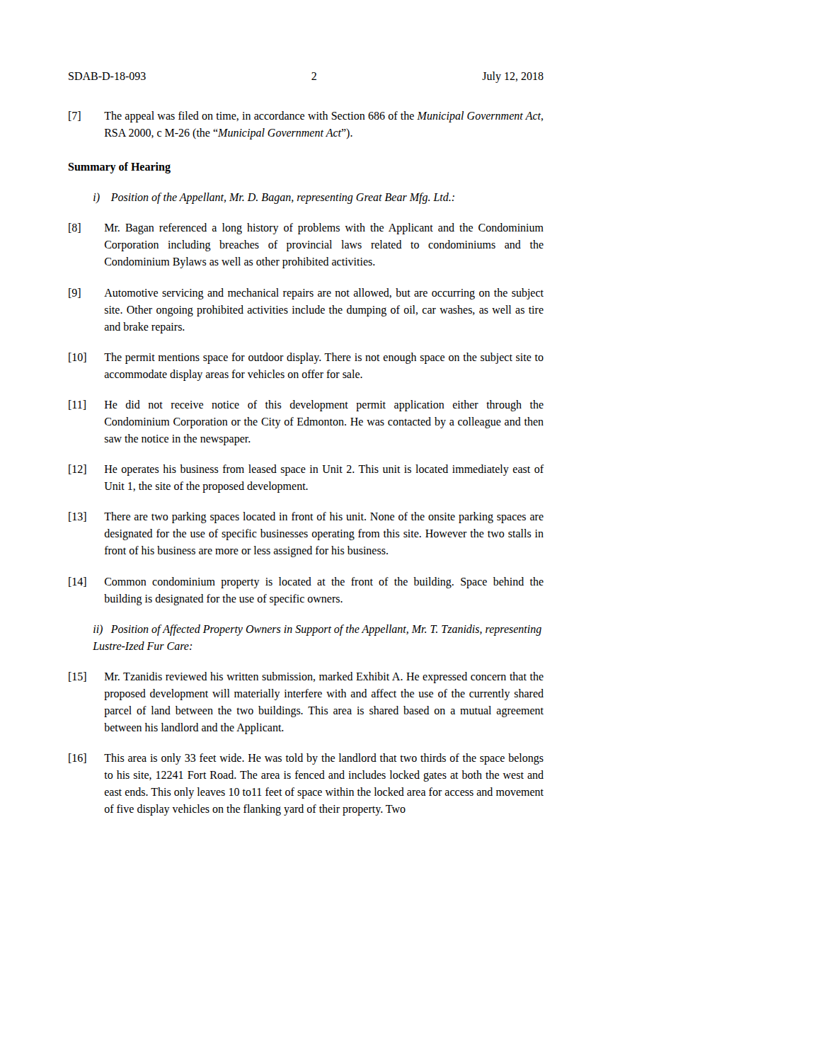SDAB-D-18-093 2 July 12, 2018
[7]
The appeal was filed on time, in accordance with Section 686 of the Municipal Government Act, RSA 2000, c M-26 (the “Municipal Government Act”).
Summary of Hearing
i) Position of the Appellant, Mr. D. Bagan, representing Great Bear Mfg. Ltd.:
[8]
Mr. Bagan referenced a long history of problems with the Applicant and the Condominium Corporation including breaches of provincial laws related to condominiums and the Condominium Bylaws as well as other prohibited activities.
[9]
Automotive servicing and mechanical repairs are not allowed, but are occurring on the subject site. Other ongoing prohibited activities include the dumping of oil, car washes, as well as tire and brake repairs.
[10]
The permit mentions space for outdoor display. There is not enough space on the subject site to accommodate display areas for vehicles on offer for sale.
[11]
He did not receive notice of this development permit application either through the Condominium Corporation or the City of Edmonton. He was contacted by a colleague and then saw the notice in the newspaper.
[12]
He operates his business from leased space in Unit 2. This unit is located immediately east of Unit 1, the site of the proposed development.
[13]
There are two parking spaces located in front of his unit. None of the onsite parking spaces are designated for the use of specific businesses operating from this site. However the two stalls in front of his business are more or less assigned for his business.
[14]
Common condominium property is located at the front of the building. Space behind the building is designated for the use of specific owners.
ii) Position of Affected Property Owners in Support of the Appellant, Mr. T. Tzanidis, representing Lustre-Ized Fur Care:
[15]
Mr. Tzanidis reviewed his written submission, marked Exhibit A. He expressed concern that the proposed development will materially interfere with and affect the use of the currently shared parcel of land between the two buildings. This area is shared based on a mutual agreement between his landlord and the Applicant.
[16]
This area is only 33 feet wide. He was told by the landlord that two thirds of the space belongs to his site, 12241 Fort Road. The area is fenced and includes locked gates at both the west and east ends. This only leaves 10 to11 feet of space within the locked area for access and movement of five display vehicles on the flanking yard of their property. Two